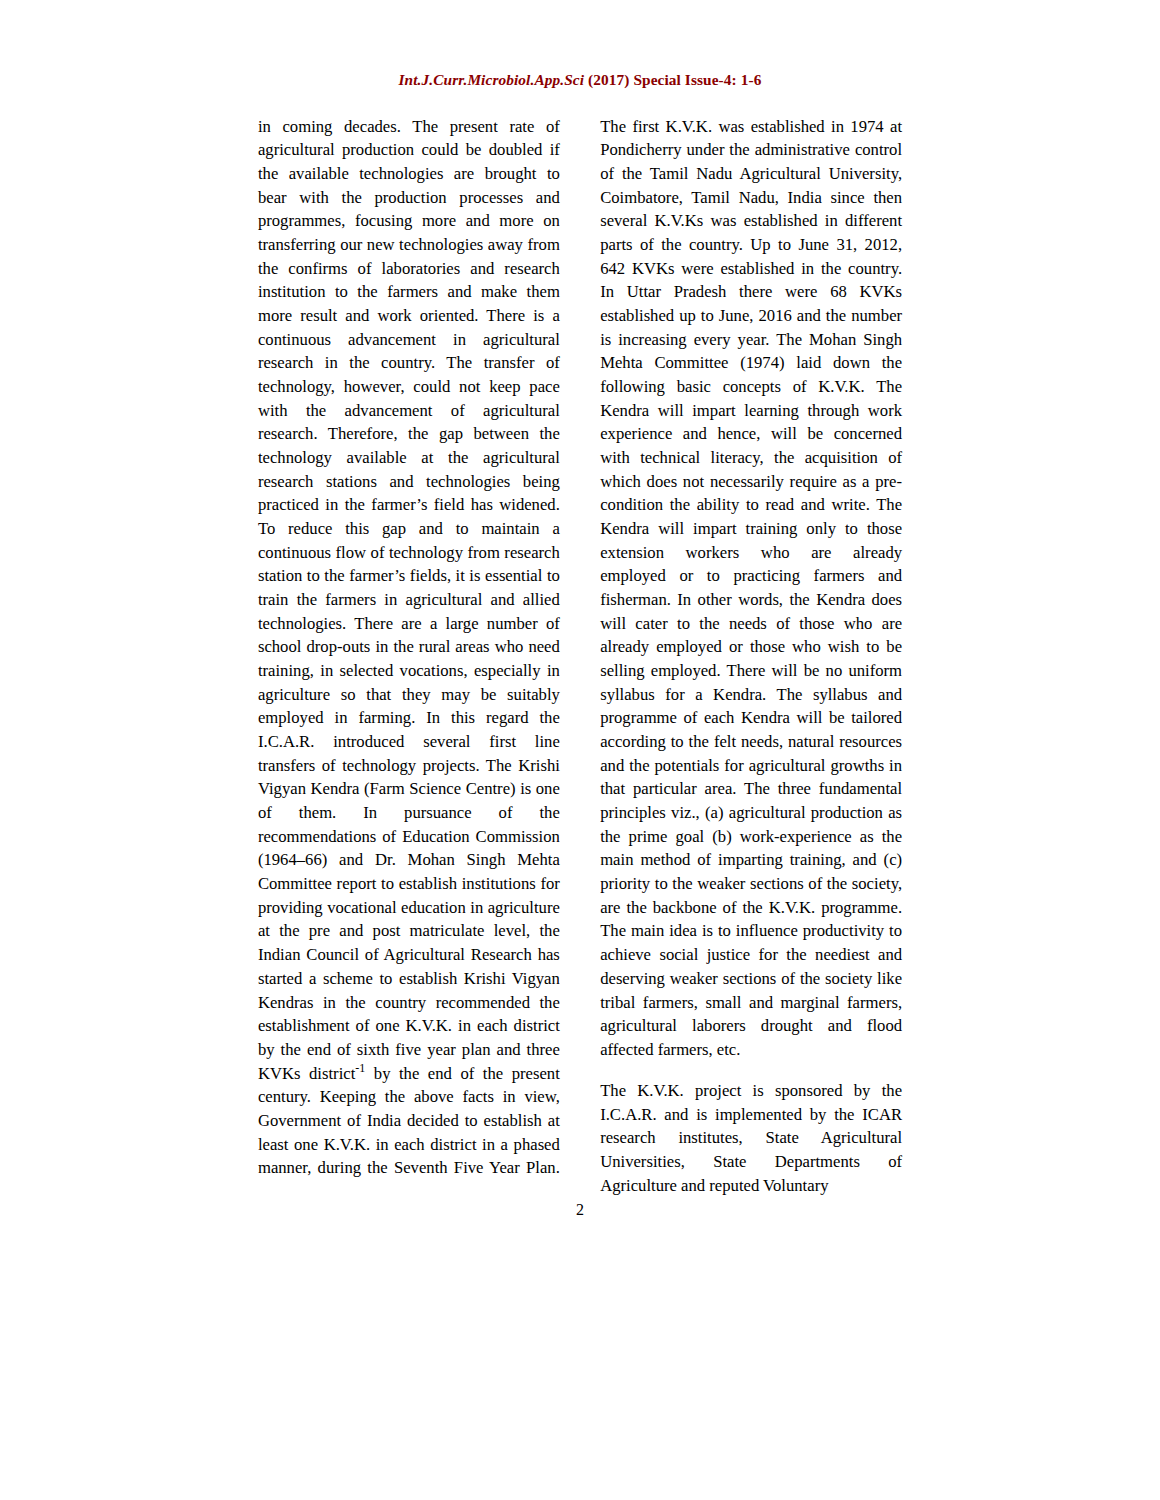Int.J.Curr.Microbiol.App.Sci (2017) Special Issue-4: 1-6
in coming decades. The present rate of agricultural production could be doubled if the available technologies are brought to bear with the production processes and programmes, focusing more and more on transferring our new technologies away from the confirms of laboratories and research institution to the farmers and make them more result and work oriented. There is a continuous advancement in agricultural research in the country. The transfer of technology, however, could not keep pace with the advancement of agricultural research. Therefore, the gap between the technology available at the agricultural research stations and technologies being practiced in the farmer’s field has widened. To reduce this gap and to maintain a continuous flow of technology from research station to the farmer’s fields, it is essential to train the farmers in agricultural and allied technologies. There are a large number of school drop-outs in the rural areas who need training, in selected vocations, especially in agriculture so that they may be suitably employed in farming. In this regard the I.C.A.R. introduced several first line transfers of technology projects. The Krishi Vigyan Kendra (Farm Science Centre) is one of them. In pursuance of the recommendations of Education Commission (1964–66) and Dr. Mohan Singh Mehta Committee report to establish institutions for providing vocational education in agriculture at the pre and post matriculate level, the Indian Council of Agricultural Research has started a scheme to establish Krishi Vigyan Kendras in the country recommended the establishment of one K.V.K. in each district by the end of sixth five year plan and three KVKs district-1 by the end of the present century. Keeping the above facts in view, Government of India decided to establish at least one K.V.K. in each district in a phased manner, during the Seventh Five Year Plan. The first K.V.K. was established in 1974 at Pondicherry under the administrative control of the Tamil Nadu Agricultural University, Coimbatore, Tamil Nadu, India since then several K.V.Ks was established in different parts of the country. Up to June 31, 2012, 642 KVKs were established in the country. In Uttar Pradesh there were 68 KVKs established up to June, 2016 and the number is increasing every year. The Mohan Singh Mehta Committee (1974) laid down the following basic concepts of K.V.K. The Kendra will impart learning through work experience and hence, will be concerned with technical literacy, the acquisition of which does not necessarily require as a pre-condition the ability to read and write. The Kendra will impart training only to those extension workers who are already employed or to practicing farmers and fisherman. In other words, the Kendra does will cater to the needs of those who are already employed or those who wish to be selling employed. There will be no uniform syllabus for a Kendra. The syllabus and programme of each Kendra will be tailored according to the felt needs, natural resources and the potentials for agricultural growths in that particular area. The three fundamental principles viz., (a) agricultural production as the prime goal (b) work-experience as the main method of imparting training, and (c) priority to the weaker sections of the society, are the backbone of the K.V.K. programme. The main idea is to influence productivity to achieve social justice for the neediest and deserving weaker sections of the society like tribal farmers, small and marginal farmers, agricultural laborers drought and flood affected farmers, etc.
The K.V.K. project is sponsored by the I.C.A.R. and is implemented by the ICAR research institutes, State Agricultural Universities, State Departments of Agriculture and reputed Voluntary
2